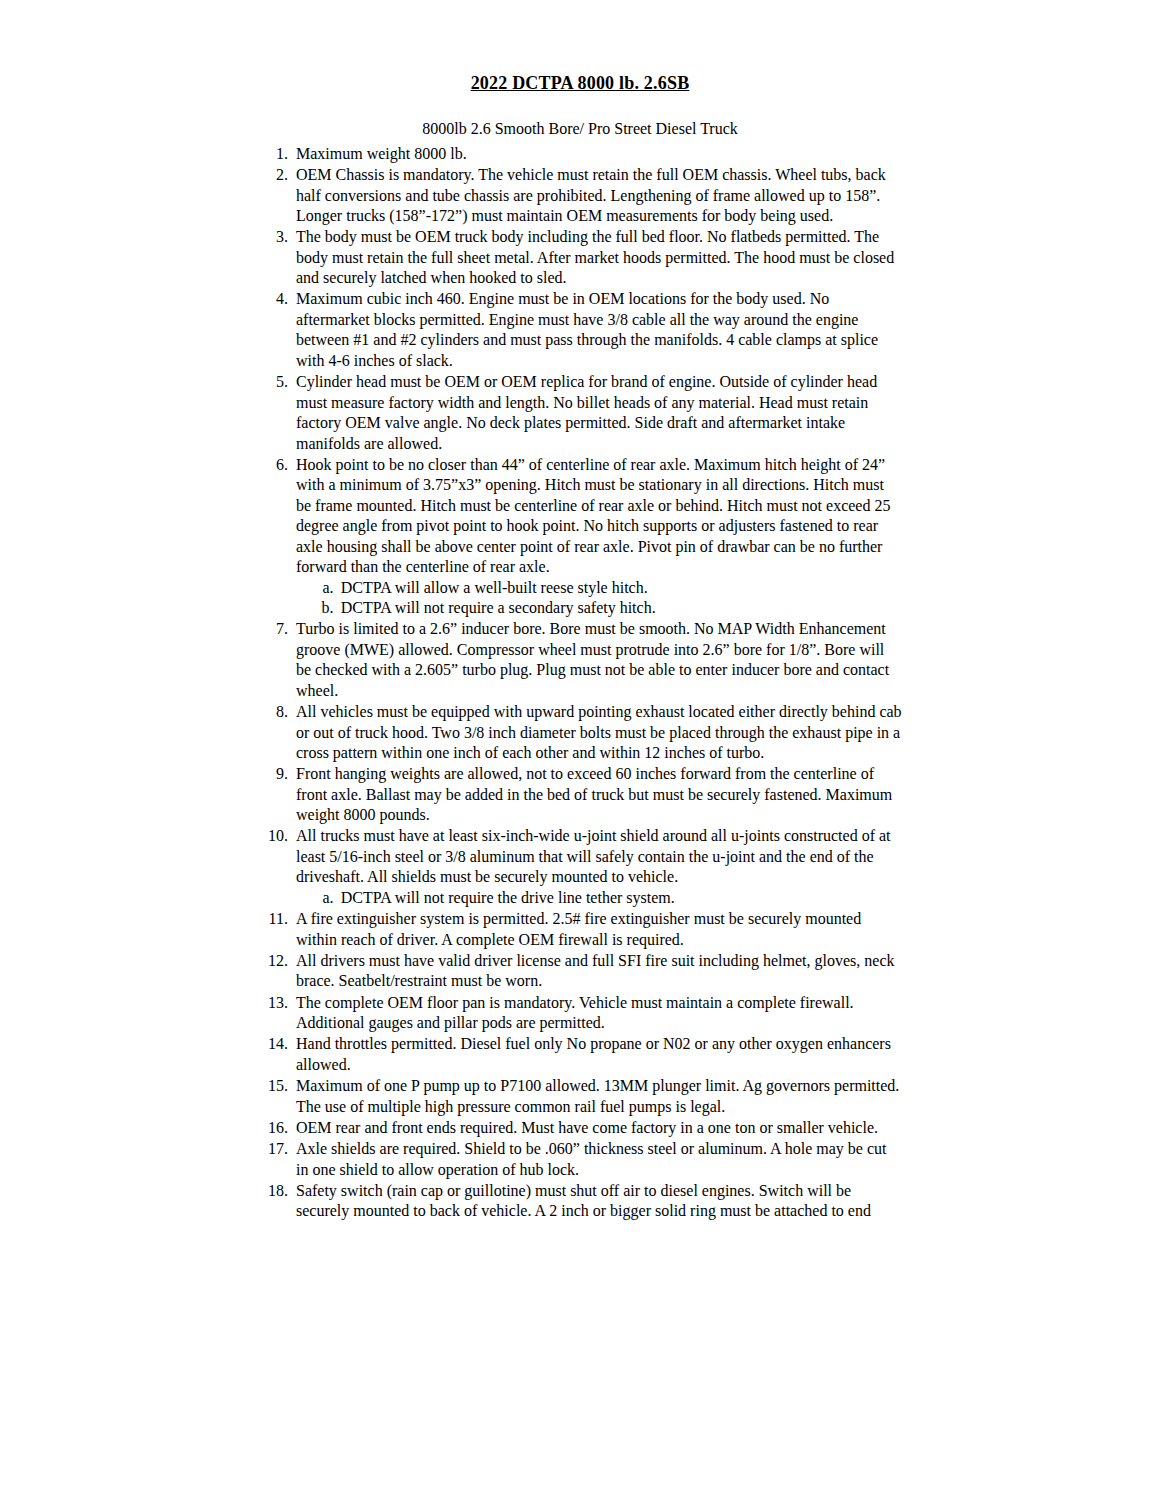2022 DCTPA 8000 lb. 2.6SB
8000lb 2.6 Smooth Bore/ Pro Street Diesel Truck
Maximum weight 8000 lb.
OEM Chassis is mandatory. The vehicle must retain the full OEM chassis. Wheel tubs, back half conversions and tube chassis are prohibited. Lengthening of frame allowed up to 158”. Longer trucks (158”-172”) must maintain OEM measurements for body being used.
The body must be OEM truck body including the full bed floor. No flatbeds permitted. The body must retain the full sheet metal. After market hoods permitted. The hood must be closed and securely latched when hooked to sled.
Maximum cubic inch 460. Engine must be in OEM locations for the body used. No aftermarket blocks permitted. Engine must have 3/8 cable all the way around the engine between #1 and #2 cylinders and must pass through the manifolds. 4 cable clamps at splice with 4-6 inches of slack.
Cylinder head must be OEM or OEM replica for brand of engine. Outside of cylinder head must measure factory width and length. No billet heads of any material. Head must retain factory OEM valve angle. No deck plates permitted. Side draft and aftermarket intake manifolds are allowed.
Hook point to be no closer than 44” of centerline of rear axle. Maximum hitch height of 24” with a minimum of 3.75”x3” opening. Hitch must be stationary in all directions. Hitch must be frame mounted. Hitch must be centerline of rear axle or behind. Hitch must not exceed 25 degree angle from pivot point to hook point. No hitch supports or adjusters fastened to rear axle housing shall be above center point of rear axle. Pivot pin of drawbar can be no further forward than the centerline of rear axle.
DCTPA will allow a well-built reese style hitch.
DCTPA will not require a secondary safety hitch.
Turbo is limited to a 2.6” inducer bore. Bore must be smooth. No MAP Width Enhancement groove (MWE) allowed. Compressor wheel must protrude into 2.6” bore for 1/8”. Bore will be checked with a 2.605” turbo plug. Plug must not be able to enter inducer bore and contact wheel.
All vehicles must be equipped with upward pointing exhaust located either directly behind cab or out of truck hood. Two 3/8 inch diameter bolts must be placed through the exhaust pipe in a cross pattern within one inch of each other and within 12 inches of turbo.
Front hanging weights are allowed, not to exceed 60 inches forward from the centerline of front axle. Ballast may be added in the bed of truck but must be securely fastened. Maximum weight 8000 pounds.
All trucks must have at least six-inch-wide u-joint shield around all u-joints constructed of at least 5/16-inch steel or 3/8 aluminum that will safely contain the u-joint and the end of the driveshaft. All shields must be securely mounted to vehicle.
DCTPA will not require the drive line tether system.
A fire extinguisher system is permitted. 2.5# fire extinguisher must be securely mounted within reach of driver. A complete OEM firewall is required.
All drivers must have valid driver license and full SFI fire suit including helmet, gloves, neck brace. Seatbelt/restraint must be worn.
The complete OEM floor pan is mandatory. Vehicle must maintain a complete firewall. Additional gauges and pillar pods are permitted.
Hand throttles permitted. Diesel fuel only No propane or N02 or any other oxygen enhancers allowed.
Maximum of one P pump up to P7100 allowed. 13MM plunger limit. Ag governors permitted. The use of multiple high pressure common rail fuel pumps is legal.
OEM rear and front ends required. Must have come factory in a one ton or smaller vehicle.
Axle shields are required. Shield to be .060” thickness steel or aluminum. A hole may be cut in one shield to allow operation of hub lock.
Safety switch (rain cap or guillotine) must shut off air to diesel engines. Switch will be securely mounted to back of vehicle. A 2 inch or bigger solid ring must be attached to end